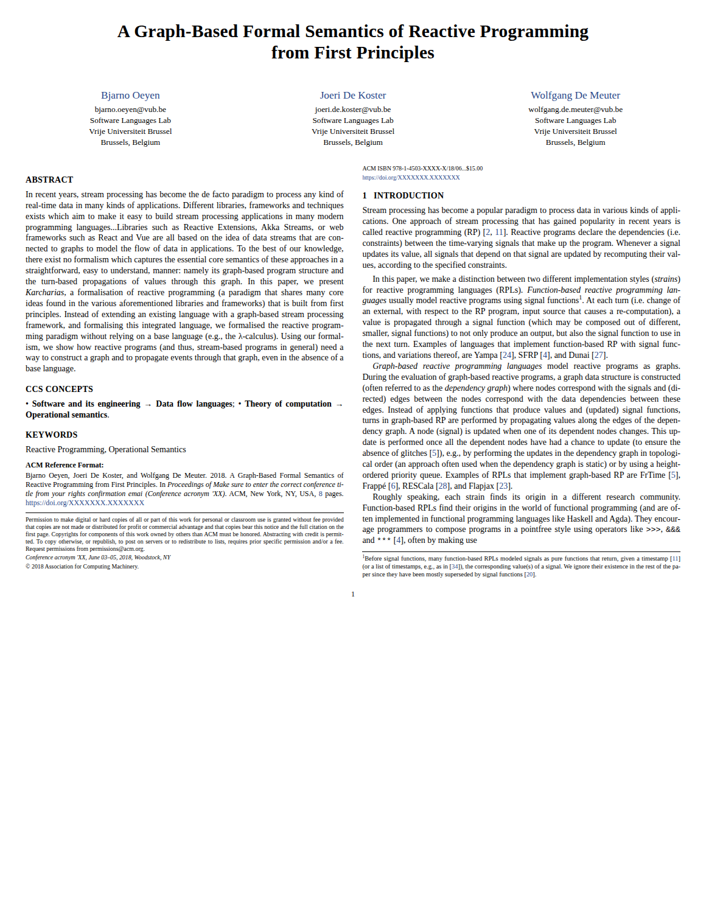A Graph-Based Formal Semantics of Reactive Programming
from First Principles
Bjarno Oeyen
bjarno.oeyen@vub.be
Software Languages Lab
Vrije Universiteit Brussel
Brussels, Belgium
Joeri De Koster
joeri.de.koster@vub.be
Software Languages Lab
Vrije Universiteit Brussel
Brussels, Belgium
Wolfgang De Meuter
wolfgang.de.meuter@vub.be
Software Languages Lab
Vrije Universiteit Brussel
Brussels, Belgium
Abstract
In recent years, stream processing has become the de facto paradigm to process any kind of real-time data in many kinds of applications. Different libraries, frameworks and techniques exists which aim to make it easy to build stream processing applications in many modern programming languages...Libraries such as Reactive Extensions, Akka Streams, or web frameworks such as React and Vue are all based on the idea of data streams that are connected to graphs to model the flow of data in applications. To the best of our knowledge, there exist no formalism which captures the essential core semantics of these approaches in a straightforward, easy to understand, manner: namely its graph-based program structure and the turn-based propagations of values through this graph. In this paper, we present Karcharias, a formalisation of reactive programming (a paradigm that shares many core ideas found in the various aforementioned libraries and frameworks) that is built from first principles. Instead of extending an existing language with a graph-based stream processing framework, and formalising this integrated language, we formalised the reactive programming paradigm without relying on a base language (e.g., the λ-calculus). Using our formalism, we show how reactive programs (and thus, stream-based programs in general) need a way to construct a graph and to propagate events through that graph, even in the absence of a base language.
CCS Concepts
• Software and its engineering → Data flow languages; • Theory of computation → Operational semantics.
Keywords
Reactive Programming, Operational Semantics
ACM Reference Format:
Bjarno Oeyen, Joeri De Koster, and Wolfgang De Meuter. 2018. A Graph-Based Formal Semantics of Reactive Programming from First Principles. In Proceedings of Make sure to enter the correct conference title from your rights confirmation emai (Conference acronym 'XX). ACM, New York, NY, USA, 8 pages. https://doi.org/XXXXXXX.XXXXXXX
Permission to make digital or hard copies of all or part of this work for personal or classroom use is granted without fee provided that copies are not made or distributed for profit or commercial advantage and that copies bear this notice and the full citation on the first page. Copyrights for components of this work owned by others than ACM must be honored. Abstracting with credit is permitted. To copy otherwise, or republish, to post on servers or to redistribute to lists, requires prior specific permission and/or a fee. Request permissions from permissions@acm.org.
Conference acronym 'XX, June 03–05, 2018, Woodstock, NY
© 2018 Association for Computing Machinery.
ACM ISBN 978-1-4503-XXXX-X/18/06...$15.00
https://doi.org/XXXXXXX.XXXXXXX
1 Introduction
Stream processing has become a popular paradigm to process data in various kinds of applications. One approach of stream processing that has gained popularity in recent years is called reactive programming (RP) [2, 11]. Reactive programs declare the dependencies (i.e. constraints) between the time-varying signals that make up the program. Whenever a signal updates its value, all signals that depend on that signal are updated by recomputing their values, according to the specified constraints.
In this paper, we make a distinction between two different implementation styles (strains) for reactive programming languages (RPLs). Function-based reactive programming languages usually model reactive programs using signal functions1. At each turn (i.e. change of an external, with respect to the RP program, input source that causes a re-computation), a value is propagated through a signal function (which may be composed out of different, smaller, signal functions) to not only produce an output, but also the signal function to use in the next turn. Examples of languages that implement function-based RP with signal functions, and variations thereof, are Yampa [24], SFRP [4], and Dunai [27].
Graph-based reactive programming languages model reactive programs as graphs. During the evaluation of graph-based reactive programs, a graph data structure is constructed (often referred to as the dependency graph) where nodes correspond with the signals and (directed) edges between the nodes correspond with the data dependencies between these edges. Instead of applying functions that produce values and (updated) signal functions, turns in graph-based RP are performed by propagating values along the edges of the dependency graph. A node (signal) is updated when one of its dependent nodes changes. This update is performed once all the dependent nodes have had a chance to update (to ensure the absence of glitches [5]), e.g., by performing the updates in the dependency graph in topological order (an approach often used when the dependency graph is static) or by using a height-ordered priority queue. Examples of RPLs that implement graph-based RP are FrTime [5], Frappé [6], RESCala [28], and Flapjax [23].
Roughly speaking, each strain finds its origin in a different research community. Function-based RPLs find their origins in the world of functional programming (and are often implemented in functional programming languages like Haskell and Agda). They encourage programmers to compose programs in a pointfree style using operators like >>>, &&& and *** [4], often by making use
1Before signal functions, many function-based RPLs modeled signals as pure functions that return, given a timestamp [11] (or a list of timestamps, e.g., as in [34]), the corresponding value(s) of a signal. We ignore their existence in the rest of the paper since they have been mostly superseded by signal functions [20].
1